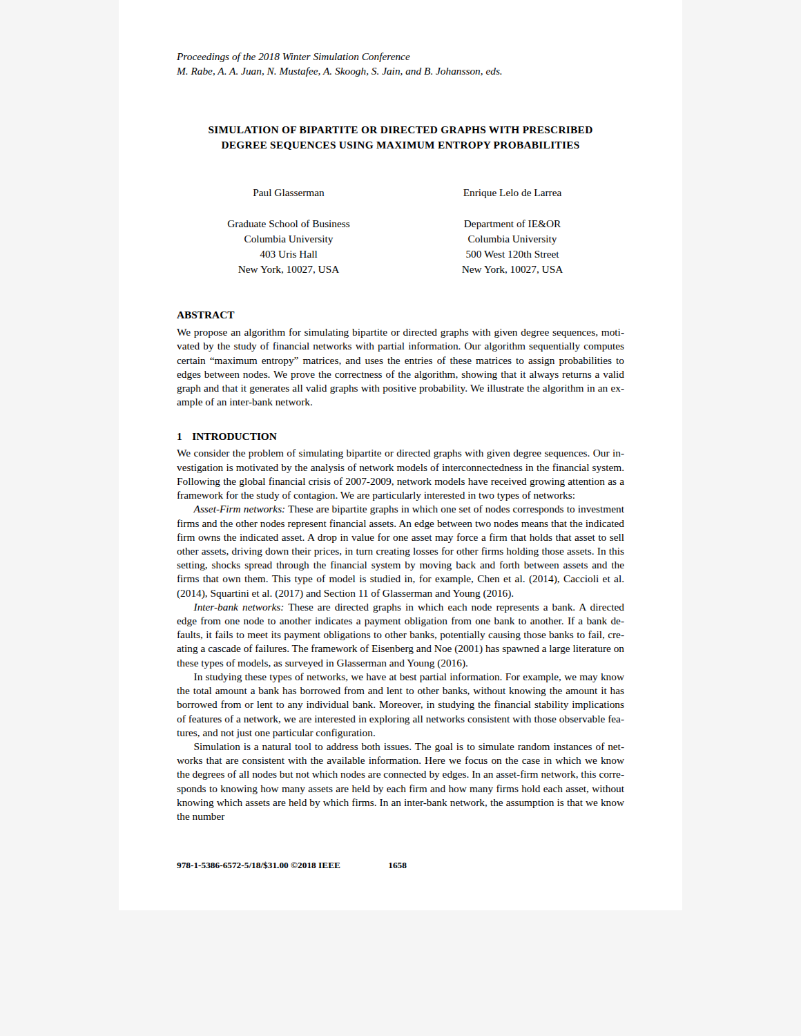Proceedings of the 2018 Winter Simulation Conference
M. Rabe, A. A. Juan, N. Mustafee, A. Skoogh, S. Jain, and B. Johansson, eds.
Simulation of Bipartite or Directed Graphs with Prescribed Degree Sequences Using Maximum Entropy Probabilities
| Paul Glasserman | Enrique Lelo de Larrea |
| Graduate School of Business Columbia University 403 Uris Hall New York, 10027, USA | Department of IE&OR Columbia University 500 West 120th Street New York, 10027, USA |
Abstract
We propose an algorithm for simulating bipartite or directed graphs with given degree sequences, motivated by the study of financial networks with partial information. Our algorithm sequentially computes certain “maximum entropy” matrices, and uses the entries of these matrices to assign probabilities to edges between nodes. We prove the correctness of the algorithm, showing that it always returns a valid graph and that it generates all valid graphs with positive probability. We illustrate the algorithm in an example of an inter-bank network.
1 Introduction
We consider the problem of simulating bipartite or directed graphs with given degree sequences. Our investigation is motivated by the analysis of network models of interconnectedness in the financial system. Following the global financial crisis of 2007-2009, network models have received growing attention as a framework for the study of contagion. We are particularly interested in two types of networks:
Asset-Firm networks: These are bipartite graphs in which one set of nodes corresponds to investment firms and the other nodes represent financial assets. An edge between two nodes means that the indicated firm owns the indicated asset. A drop in value for one asset may force a firm that holds that asset to sell other assets, driving down their prices, in turn creating losses for other firms holding those assets. In this setting, shocks spread through the financial system by moving back and forth between assets and the firms that own them. This type of model is studied in, for example, Chen et al. (2014), Caccioli et al. (2014), Squartini et al. (2017) and Section 11 of Glasserman and Young (2016).
Inter-bank networks: These are directed graphs in which each node represents a bank. A directed edge from one node to another indicates a payment obligation from one bank to another. If a bank defaults, it fails to meet its payment obligations to other banks, potentially causing those banks to fail, creating a cascade of failures. The framework of Eisenberg and Noe (2001) has spawned a large literature on these types of models, as surveyed in Glasserman and Young (2016).
In studying these types of networks, we have at best partial information. For example, we may know the total amount a bank has borrowed from and lent to other banks, without knowing the amount it has borrowed from or lent to any individual bank. Moreover, in studying the financial stability implications of features of a network, we are interested in exploring all networks consistent with those observable features, and not just one particular configuration.
Simulation is a natural tool to address both issues. The goal is to simulate random instances of networks that are consistent with the available information. Here we focus on the case in which we know the degrees of all nodes but not which nodes are connected by edges. In an asset-firm network, this corresponds to knowing how many assets are held by each firm and how many firms hold each asset, without knowing which assets are held by which firms. In an inter-bank network, the assumption is that we know the number
978-1-5386-6572-5/18/$31.00 ©2018 IEEE 1658